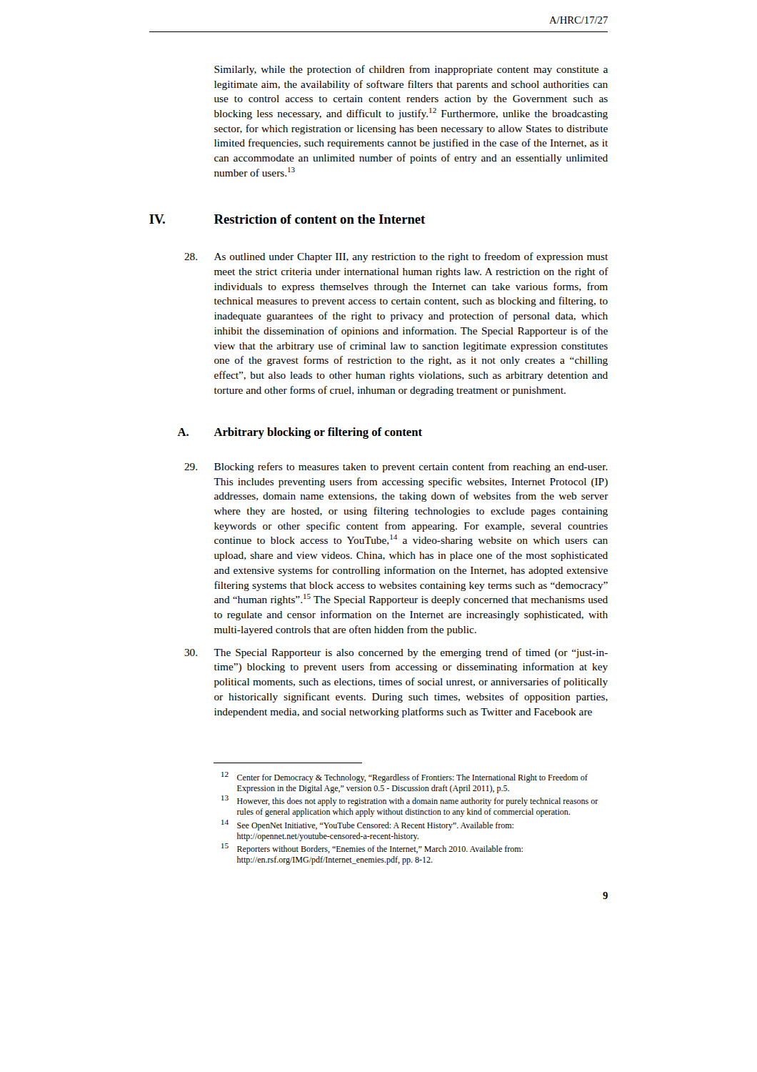A/HRC/17/27
Similarly, while the protection of children from inappropriate content may constitute a legitimate aim, the availability of software filters that parents and school authorities can use to control access to certain content renders action by the Government such as blocking less necessary, and difficult to justify.12 Furthermore, unlike the broadcasting sector, for which registration or licensing has been necessary to allow States to distribute limited frequencies, such requirements cannot be justified in the case of the Internet, as it can accommodate an unlimited number of points of entry and an essentially unlimited number of users.13
IV. Restriction of content on the Internet
28. As outlined under Chapter III, any restriction to the right to freedom of expression must meet the strict criteria under international human rights law. A restriction on the right of individuals to express themselves through the Internet can take various forms, from technical measures to prevent access to certain content, such as blocking and filtering, to inadequate guarantees of the right to privacy and protection of personal data, which inhibit the dissemination of opinions and information. The Special Rapporteur is of the view that the arbitrary use of criminal law to sanction legitimate expression constitutes one of the gravest forms of restriction to the right, as it not only creates a “chilling effect”, but also leads to other human rights violations, such as arbitrary detention and torture and other forms of cruel, inhuman or degrading treatment or punishment.
A. Arbitrary blocking or filtering of content
29. Blocking refers to measures taken to prevent certain content from reaching an end-user. This includes preventing users from accessing specific websites, Internet Protocol (IP) addresses, domain name extensions, the taking down of websites from the web server where they are hosted, or using filtering technologies to exclude pages containing keywords or other specific content from appearing. For example, several countries continue to block access to YouTube,14 a video-sharing website on which users can upload, share and view videos. China, which has in place one of the most sophisticated and extensive systems for controlling information on the Internet, has adopted extensive filtering systems that block access to websites containing key terms such as “democracy” and “human rights”.15 The Special Rapporteur is deeply concerned that mechanisms used to regulate and censor information on the Internet are increasingly sophisticated, with multi-layered controls that are often hidden from the public.
30. The Special Rapporteur is also concerned by the emerging trend of timed (or “just-in-time”) blocking to prevent users from accessing or disseminating information at key political moments, such as elections, times of social unrest, or anniversaries of politically or historically significant events. During such times, websites of opposition parties, independent media, and social networking platforms such as Twitter and Facebook are
12
Center for Democracy & Technology, “Regardless of Frontiers: The International Right to Freedom of Expression in the Digital Age,” version 0.5 - Discussion draft (April 2011), p.5.
13
However, this does not apply to registration with a domain name authority for purely technical reasons or rules of general application which apply without distinction to any kind of commercial operation.
14
See OpenNet Initiative, “YouTube Censored: A Recent History”. Available from: http://opennet.net/youtube-censored-a-recent-history.
15
Reporters without Borders, “Enemies of the Internet,” March 2010. Available from: http://en.rsf.org/IMG/pdf/Internet_enemies.pdf, pp. 8-12.
9